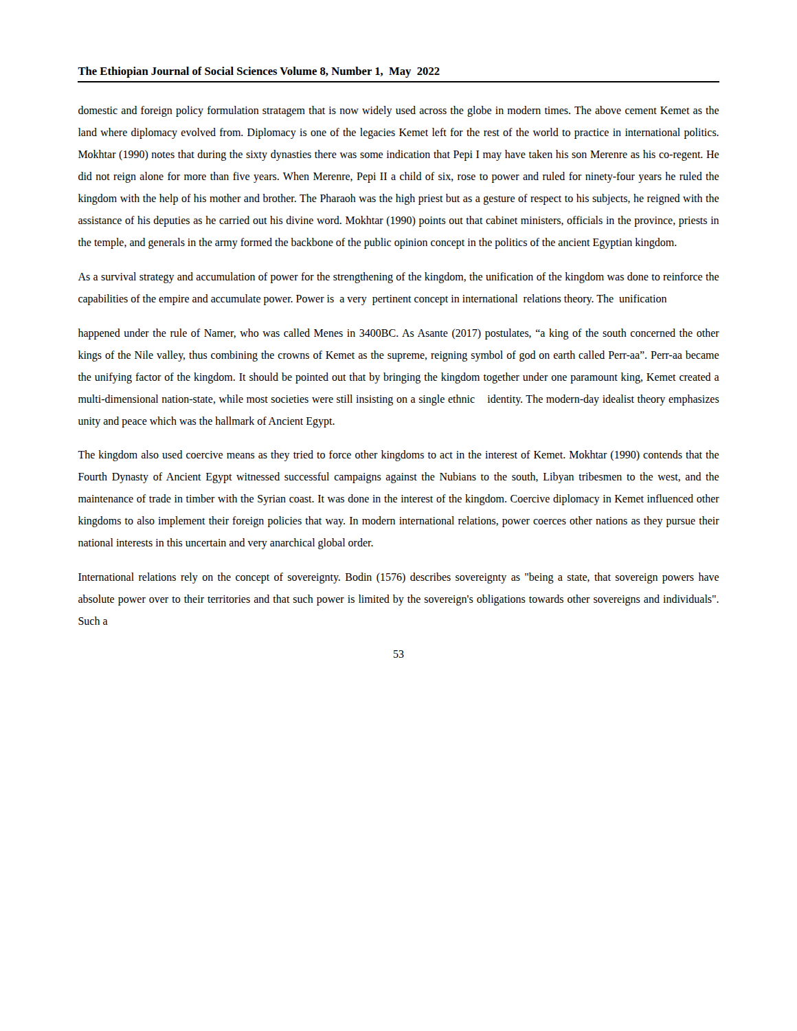The Ethiopian Journal of Social Sciences Volume 8, Number 1, May 2022
domestic and foreign policy formulation stratagem that is now widely used across the globe in modern times. The above cement Kemet as the land where diplomacy evolved from. Diplomacy is one of the legacies Kemet left for the rest of the world to practice in international politics. Mokhtar (1990) notes that during the sixty dynasties there was some indication that Pepi I may have taken his son Merenre as his co-regent. He did not reign alone for more than five years. When Merenre, Pepi II a child of six, rose to power and ruled for ninety-four years he ruled the kingdom with the help of his mother and brother. The Pharaoh was the high priest but as a gesture of respect to his subjects, he reigned with the assistance of his deputies as he carried out his divine word. Mokhtar (1990) points out that cabinet ministers, officials in the province, priests in the temple, and generals in the army formed the backbone of the public opinion concept in the politics of the ancient Egyptian kingdom.
As a survival strategy and accumulation of power for the strengthening of the kingdom, the unification of the kingdom was done to reinforce the capabilities of the empire and accumulate power. Power is a very pertinent concept in international relations theory. The unification
happened under the rule of Namer, who was called Menes in 3400BC. As Asante (2017) postulates, “a king of the south concerned the other kings of the Nile valley, thus combining the crowns of Kemet as the supreme, reigning symbol of god on earth called Perr-aa”. Perr-aa became the unifying factor of the kingdom. It should be pointed out that by bringing the kingdom together under one paramount king, Kemet created a multi-dimensional nation-state, while most societies were still insisting on a single ethnic identity. The modern-day idealist theory emphasizes unity and peace which was the hallmark of Ancient Egypt.
The kingdom also used coercive means as they tried to force other kingdoms to act in the interest of Kemet. Mokhtar (1990) contends that the Fourth Dynasty of Ancient Egypt witnessed successful campaigns against the Nubians to the south, Libyan tribesmen to the west, and the maintenance of trade in timber with the Syrian coast. It was done in the interest of the kingdom. Coercive diplomacy in Kemet influenced other kingdoms to also implement their foreign policies that way. In modern international relations, power coerces other nations as they pursue their national interests in this uncertain and very anarchical global order.
International relations rely on the concept of sovereignty. Bodin (1576) describes sovereignty as "being a state, that sovereign powers have absolute power over to their territories and that such power is limited by the sovereign's obligations towards other sovereigns and individuals". Such a
53